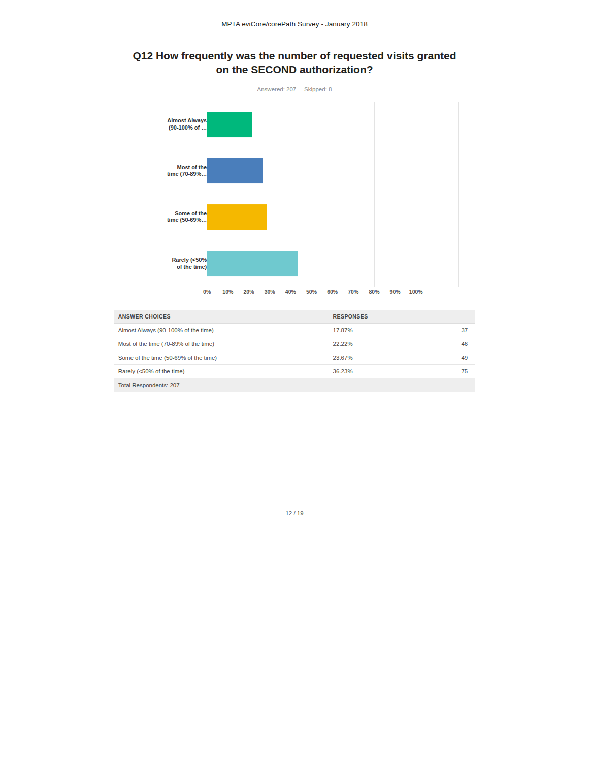MPTA eviCore/corePath Survey - January 2018
Q12 How frequently was the number of requested visits granted on the SECOND authorization?
Answered: 207 Skipped: 8
| Almost Always (90-100% of … | |
| Most of the time (70-89%… | |
| Some of the time (50-69%… | |
| Rarely (<50% of the time) | |
| | 0% 10% 20% 30% 40% 50% 60% 70% 80% 90% 100% |
| ANSWER CHOICES | RESPONSES |
| --- | --- |
| Almost Always (90-100% of the time) | 17.87% | 37 |
| Most of the time (70-89% of the time) | 22.22% | 46 |
| Some of the time (50-69% of the time) | 23.67% | 49 |
| Rarely (<50% of the time) | 36.23% | 75 |
| Total Respondents: 207 | | |
12 / 19